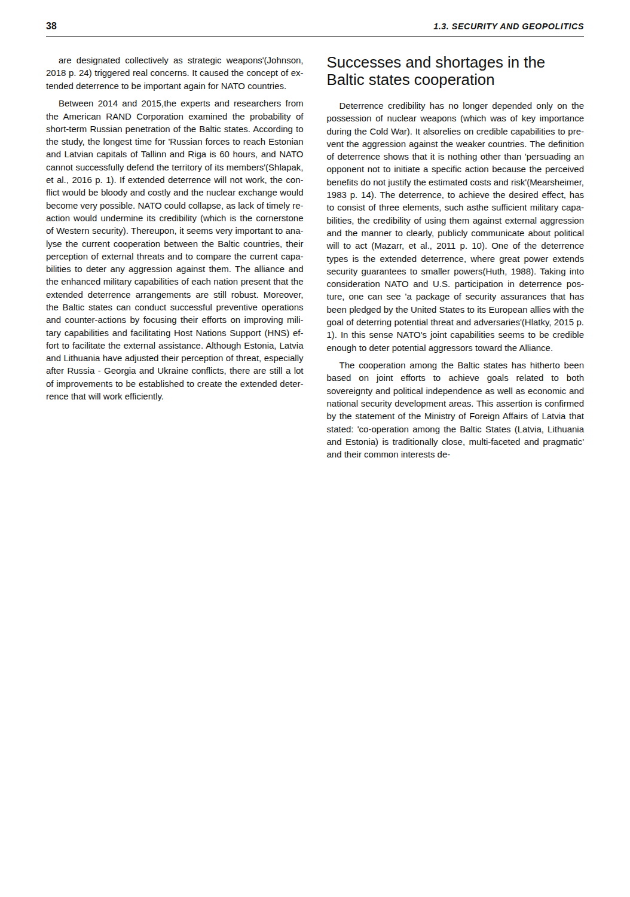38 1.3. Security and Geopolitics
are designated collectively as strategic weapons'(Johnson, 2018 p. 24) triggered real concerns. It caused the concept of extended deterrence to be important again for NATO countries.
Between 2014 and 2015,the experts and researchers from the American RAND Corporation examined the probability of short-term Russian penetration of the Baltic states. According to the study, the longest time for 'Russian forces to reach Estonian and Latvian capitals of Tallinn and Riga is 60 hours, and NATO cannot successfully defend the territory of its members'(Shlapak, et al., 2016 p. 1). If extended deterrence will not work, the conflict would be bloody and costly and the nuclear exchange would become very possible. NATO could collapse, as lack of timely reaction would undermine its credibility (which is the cornerstone of Western security). Thereupon, it seems very important to analyse the current cooperation between the Baltic countries, their perception of external threats and to compare the current capabilities to deter any aggression against them. The alliance and the enhanced military capabilities of each nation present that the extended deterrence arrangements are still robust. Moreover, the Baltic states can conduct successful preventive operations and counter-actions by focusing their efforts on improving military capabilities and facilitating Host Nations Support (HNS) effort to facilitate the external assistance. Although Estonia, Latvia and Lithuania have adjusted their perception of threat, especially after Russia - Georgia and Ukraine conflicts, there are still a lot of improvements to be established to create the extended deterrence that will work efficiently.
Successes and shortages in the Baltic states cooperation
Deterrence credibility has no longer depended only on the possession of nuclear weapons (which was of key importance during the Cold War). It alsorelies on credible capabilities to prevent the aggression against the weaker countries. The definition of deterrence shows that it is nothing other than 'persuading an opponent not to initiate a specific action because the perceived benefits do not justify the estimated costs and risk'(Mearsheimer, 1983 p. 14). The deterrence, to achieve the desired effect, has to consist of three elements, such asthe sufficient military capabilities, the credibility of using them against external aggression and the manner to clearly, publicly communicate about political will to act (Mazarr, et al., 2011 p. 10). One of the deterrence types is the extended deterrence, where great power extends security guarantees to smaller powers(Huth, 1988). Taking into consideration NATO and U.S. participation in deterrence posture, one can see 'a package of security assurances that has been pledged by the United States to its European allies with the goal of deterring potential threat and adversaries'(Hlatky, 2015 p. 1). In this sense NATO's joint capabilities seems to be credible enough to deter potential aggressors toward the Alliance.
The cooperation among the Baltic states has hitherto been based on joint efforts to achieve goals related to both sovereignty and political independence as well as economic and national security development areas. This assertion is confirmed by the statement of the Ministry of Foreign Affairs of Latvia that stated: 'co-operation among the Baltic States (Latvia, Lithuania and Estonia) is traditionally close, multi-faceted and pragmatic' and their common interests de-